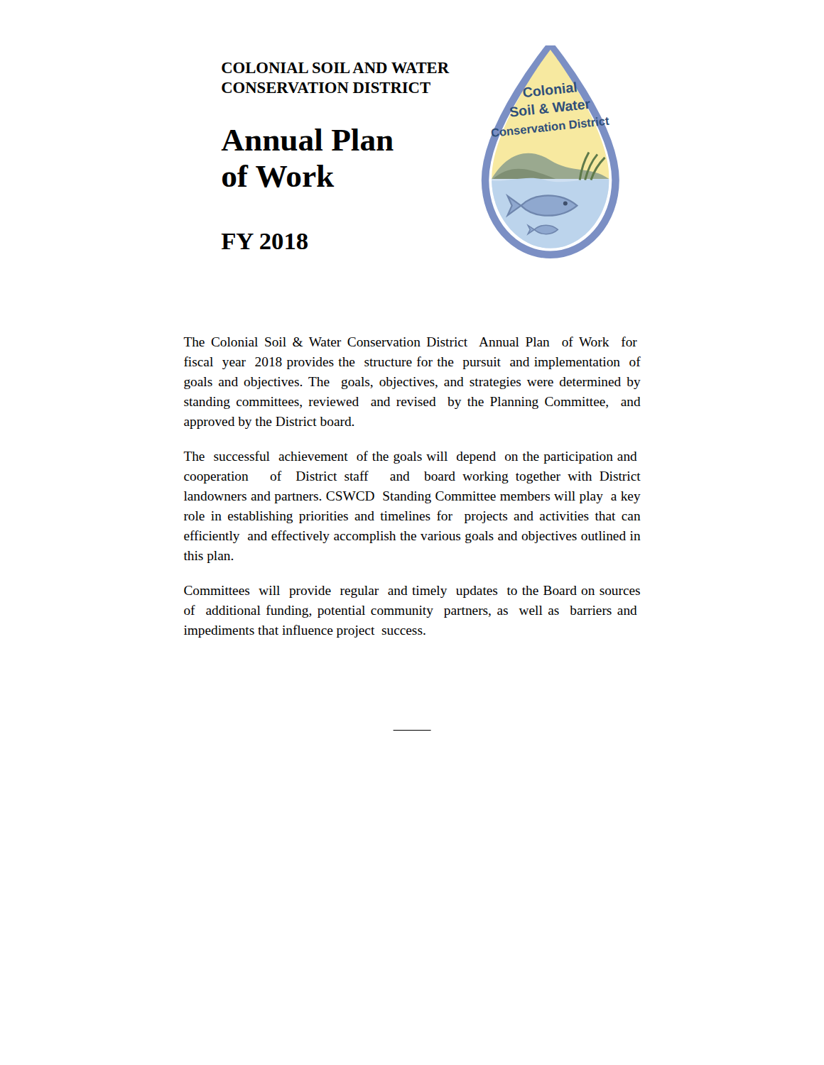Colonial Soil & Water Conservation District
COLONIAL SOIL AND WATER
CONSERVATION DISTRICT
Annual Plan
of Work
FY 2018
The Colonial Soil & Water Conservation District Annual Plan of Work for fiscal year 2018 provides the structure for the pursuit and implementation of goals and objectives. The goals, objectives, and strategies were determined by standing committees, reviewed and revised by the Planning Committee, and approved by the District board.
The successful achievement of the goals will depend on the participation and cooperation of District staff and board working together with District landowners and partners. CSWCD Standing Committee members will play a key role in establishing priorities and timelines for projects and activities that can efficiently and effectively accomplish the various goals and objectives outlined in this plan.
Committees will provide regular and timely updates to the Board on sources of additional funding, potential community partners, as well as barriers and impediments that influence project success.